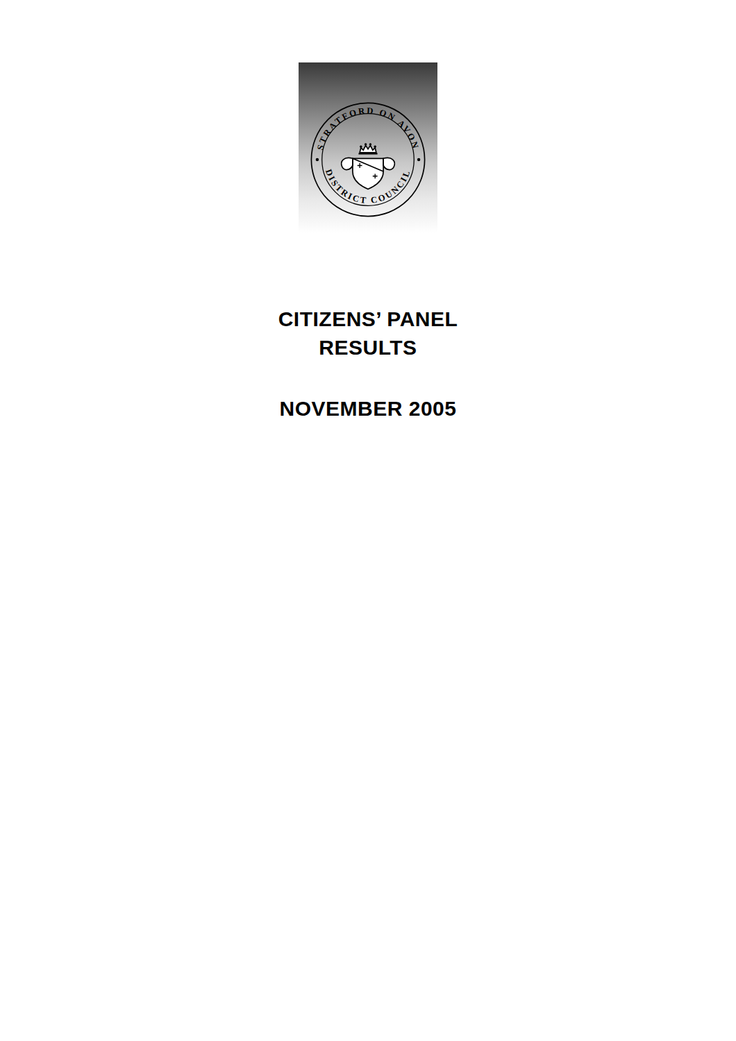STRATFORD ON AVON DISTRICT COUNCIL
CITIZENS’ PANEL
RESULTS
NOVEMBER 2005